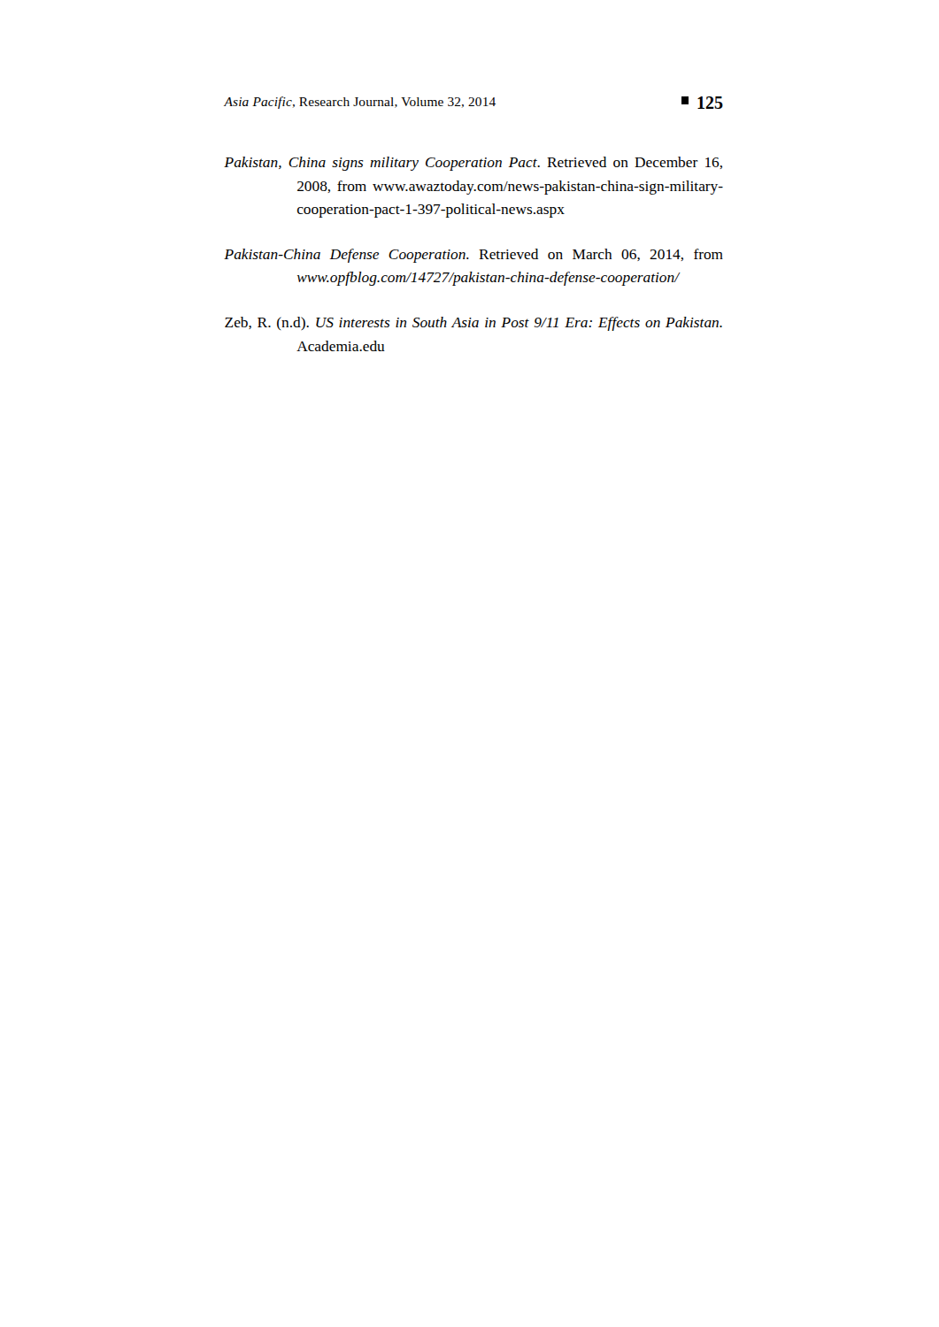Asia Pacific, Research Journal, Volume 32, 2014
125
Pakistan, China signs military Cooperation Pact. Retrieved on December 16, 2008, from www.awaztoday.com/news-pakistan-china-sign-military-cooperation-pact-1-397-political-news.aspx
Pakistan-China Defense Cooperation. Retrieved on March 06, 2014, from www.opfblog.com/14727/pakistan-china-defense-cooperation/
Zeb, R. (n.d). US interests in South Asia in Post 9/11 Era: Effects on Pakistan. Academia.edu